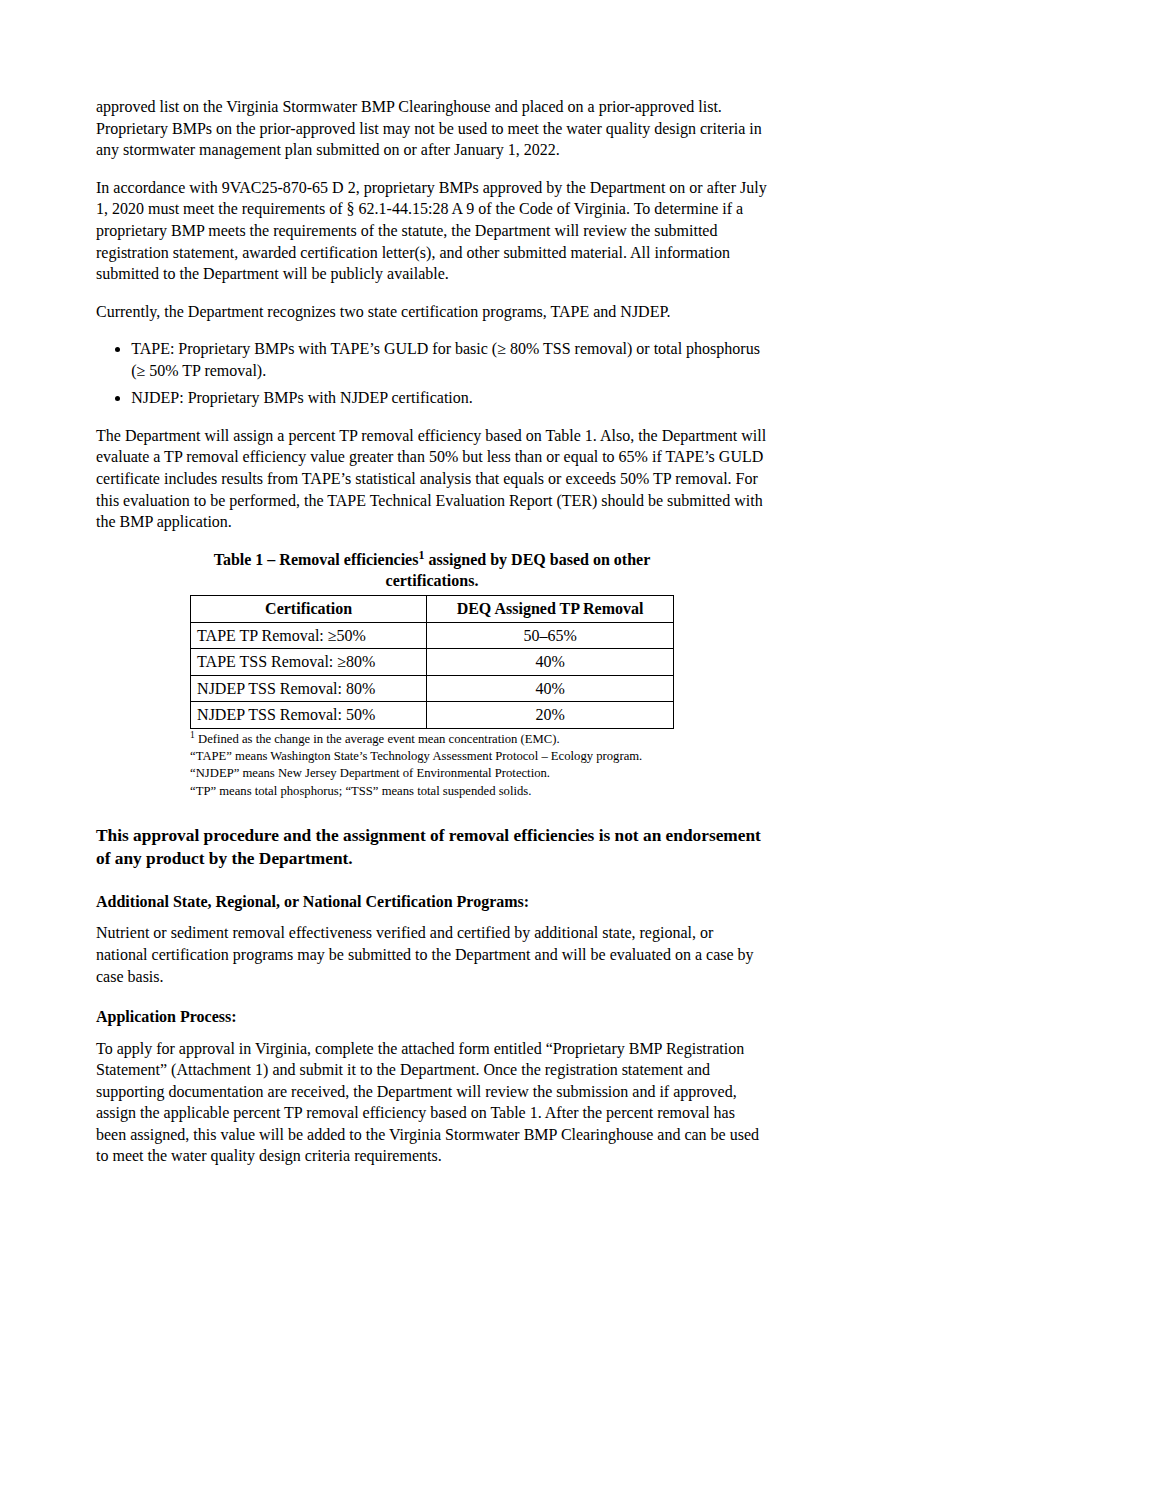approved list on the Virginia Stormwater BMP Clearinghouse and placed on a prior-approved list. Proprietary BMPs on the prior-approved list may not be used to meet the water quality design criteria in any stormwater management plan submitted on or after January 1, 2022.
In accordance with 9VAC25-870-65 D 2, proprietary BMPs approved by the Department on or after July 1, 2020 must meet the requirements of § 62.1-44.15:28 A 9 of the Code of Virginia. To determine if a proprietary BMP meets the requirements of the statute, the Department will review the submitted registration statement, awarded certification letter(s), and other submitted material. All information submitted to the Department will be publicly available.
Currently, the Department recognizes two state certification programs, TAPE and NJDEP.
TAPE: Proprietary BMPs with TAPE’s GULD for basic (≥ 80% TSS removal) or total phosphorus (≥ 50% TP removal).
NJDEP: Proprietary BMPs with NJDEP certification.
The Department will assign a percent TP removal efficiency based on Table 1. Also, the Department will evaluate a TP removal efficiency value greater than 50% but less than or equal to 65% if TAPE’s GULD certificate includes results from TAPE’s statistical analysis that equals or exceeds 50% TP removal. For this evaluation to be performed, the TAPE Technical Evaluation Report (TER) should be submitted with the BMP application.
Table 1 – Removal efficiencies 1 assigned by DEQ based on other certifications.
| Certification | DEQ Assigned TP Removal |
| --- | --- |
| TAPE TP Removal: ≥50% | 50–65% |
| TAPE TSS Removal: ≥80% | 40% |
| NJDEP TSS Removal: 80% | 40% |
| NJDEP TSS Removal: 50% | 20% |
1 Defined as the change in the average event mean concentration (EMC).
“TAPE” means Washington State’s Technology Assessment Protocol – Ecology program.
“NJDEP” means New Jersey Department of Environmental Protection.
“TP” means total phosphorus; “TSS” means total suspended solids.
This approval procedure and the assignment of removal efficiencies is not an endorsement of any product by the Department.
Additional State, Regional, or National Certification Programs:
Nutrient or sediment removal effectiveness verified and certified by additional state, regional, or national certification programs may be submitted to the Department and will be evaluated on a case by case basis.
Application Process:
To apply for approval in Virginia, complete the attached form entitled “Proprietary BMP Registration Statement” (Attachment 1) and submit it to the Department. Once the registration statement and supporting documentation are received, the Department will review the submission and if approved, assign the applicable percent TP removal efficiency based on Table 1. After the percent removal has been assigned, this value will be added to the Virginia Stormwater BMP Clearinghouse and can be used to meet the water quality design criteria requirements.